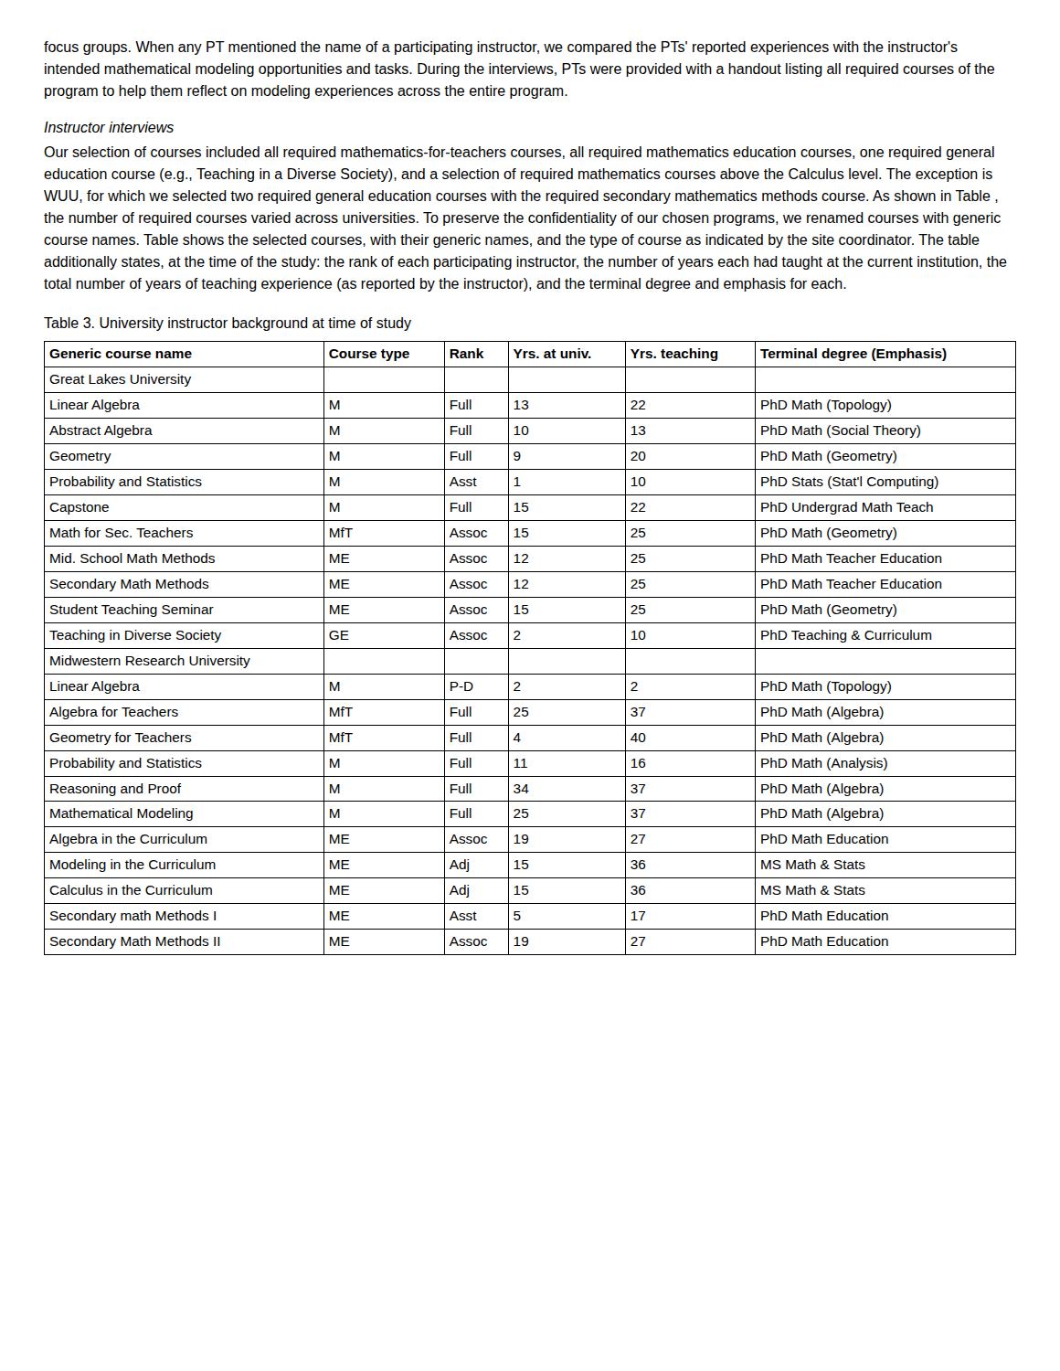focus groups. When any PT mentioned the name of a participating instructor, we compared the PTs' reported experiences with the instructor's intended mathematical modeling opportunities and tasks. During the interviews, PTs were provided with a handout listing all required courses of the program to help them reflect on modeling experiences across the entire program.
Instructor interviews
Our selection of courses included all required mathematics-for-teachers courses, all required mathematics education courses, one required general education course (e.g., Teaching in a Diverse Society), and a selection of required mathematics courses above the Calculus level. The exception is WUU, for which we selected two required general education courses with the required secondary mathematics methods course. As shown in Table , the number of required courses varied across universities. To preserve the confidentiality of our chosen programs, we renamed courses with generic course names. Table shows the selected courses, with their generic names, and the type of course as indicated by the site coordinator. The table additionally states, at the time of the study: the rank of each participating instructor, the number of years each had taught at the current institution, the total number of years of teaching experience (as reported by the instructor), and the terminal degree and emphasis for each.
Table 3. University instructor background at time of study
| Generic course name | Course type | Rank | Yrs. at univ. | Yrs. teaching | Terminal degree (Emphasis) |
| --- | --- | --- | --- | --- | --- |
| Great Lakes University | | | | | |
| Linear Algebra | M | Full | 13 | 22 | PhD Math (Topology) |
| Abstract Algebra | M | Full | 10 | 13 | PhD Math (Social Theory) |
| Geometry | M | Full | 9 | 20 | PhD Math (Geometry) |
| Probability and Statistics | M | Asst | 1 | 10 | PhD Stats (Stat'l Computing) |
| Capstone | M | Full | 15 | 22 | PhD Undergrad Math Teach |
| Math for Sec. Teachers | MfT | Assoc | 15 | 25 | PhD Math (Geometry) |
| Mid. School Math Methods | ME | Assoc | 12 | 25 | PhD Math Teacher Education |
| Secondary Math Methods | ME | Assoc | 12 | 25 | PhD Math Teacher Education |
| Student Teaching Seminar | ME | Assoc | 15 | 25 | PhD Math (Geometry) |
| Teaching in Diverse Society | GE | Assoc | 2 | 10 | PhD Teaching & Curriculum |
| Midwestern Research University | | | | | |
| Linear Algebra | M | P-D | 2 | 2 | PhD Math (Topology) |
| Algebra for Teachers | MfT | Full | 25 | 37 | PhD Math (Algebra) |
| Geometry for Teachers | MfT | Full | 4 | 40 | PhD Math (Algebra) |
| Probability and Statistics | M | Full | 11 | 16 | PhD Math (Analysis) |
| Reasoning and Proof | M | Full | 34 | 37 | PhD Math (Algebra) |
| Mathematical Modeling | M | Full | 25 | 37 | PhD Math (Algebra) |
| Algebra in the Curriculum | ME | Assoc | 19 | 27 | PhD Math Education |
| Modeling in the Curriculum | ME | Adj | 15 | 36 | MS Math & Stats |
| Calculus in the Curriculum | ME | Adj | 15 | 36 | MS Math & Stats |
| Secondary math Methods I | ME | Asst | 5 | 17 | PhD Math Education |
| Secondary Math Methods II | ME | Assoc | 19 | 27 | PhD Math Education |